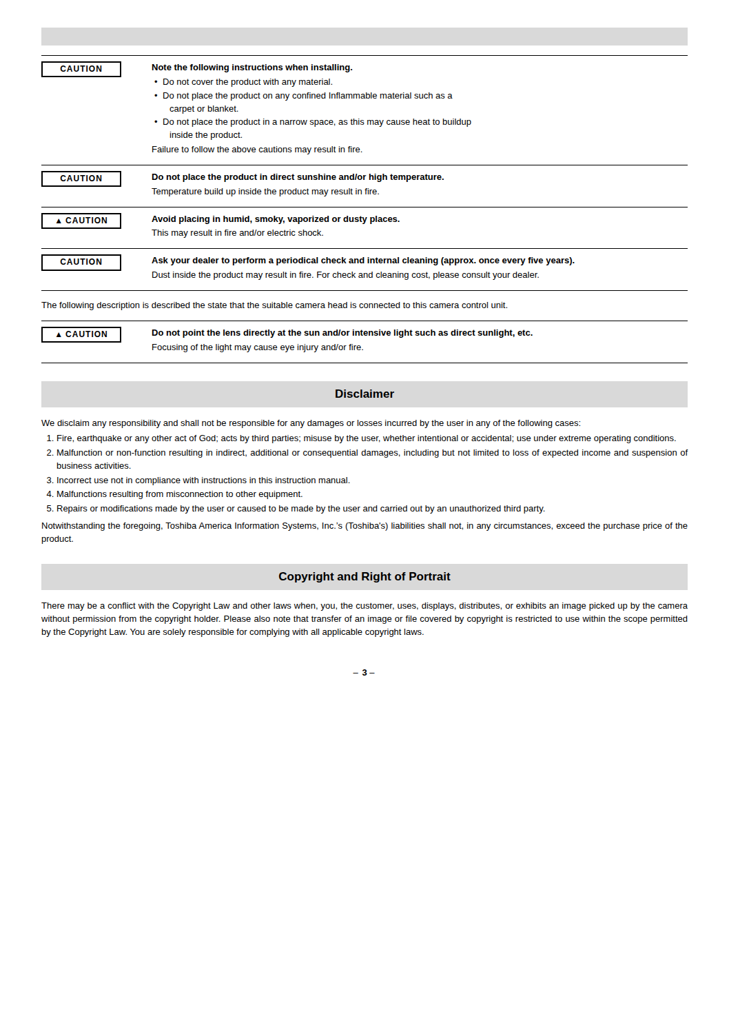| CAUTION | Note the following instructions when installing. Do not cover the product with any material. Do not place the product on any confined Inflammable material such as a carpet or blanket. Do not place the product in a narrow space, as this may cause heat to buildup inside the product. Failure to follow the above cautions may result in fire. |
| CAUTION | Do not place the product in direct sunshine and/or high temperature. Temperature build up inside the product may result in fire. |
| ▲ CAUTION | Avoid placing in humid, smoky, vaporized or dusty places. This may result in fire and/or electric shock. |
| CAUTION | Ask your dealer to perform a periodical check and internal cleaning (approx. once every five years). Dust inside the product may result in fire. For check and cleaning cost, please consult your dealer. |
The following description is described the state that the suitable camera head is connected to this camera control unit.
| ▲ CAUTION | Do not point the lens directly at the sun and/or intensive light such as direct sunlight, etc. Focusing of the light may cause eye injury and/or fire. |
Disclaimer
We disclaim any responsibility and shall not be responsible for any damages or losses incurred by the user in any of the following cases:
Fire, earthquake or any other act of God; acts by third parties; misuse by the user, whether intentional or accidental; use under extreme operating conditions.
Malfunction or non-function resulting in indirect, additional or consequential damages, including but not limited to loss of expected income and suspension of business activities.
Incorrect use not in compliance with instructions in this instruction manual.
Malfunctions resulting from misconnection to other equipment.
Repairs or modifications made by the user or caused to be made by the user and carried out by an unauthorized third party.
Notwithstanding the foregoing, Toshiba America Information Systems, Inc.’s (Toshiba's) liabilities shall not, in any circumstances, exceed the purchase price of the product.
Copyright and Right of Portrait
There may be a conflict with the Copyright Law and other laws when, you, the customer, uses, displays, distributes, or exhibits an image picked up by the camera without permission from the copyright holder. Please also note that transfer of an image or file covered by copyright is restricted to use within the scope permitted by the Copyright Law. You are solely responsible for complying with all applicable copyright laws.
– 3 –